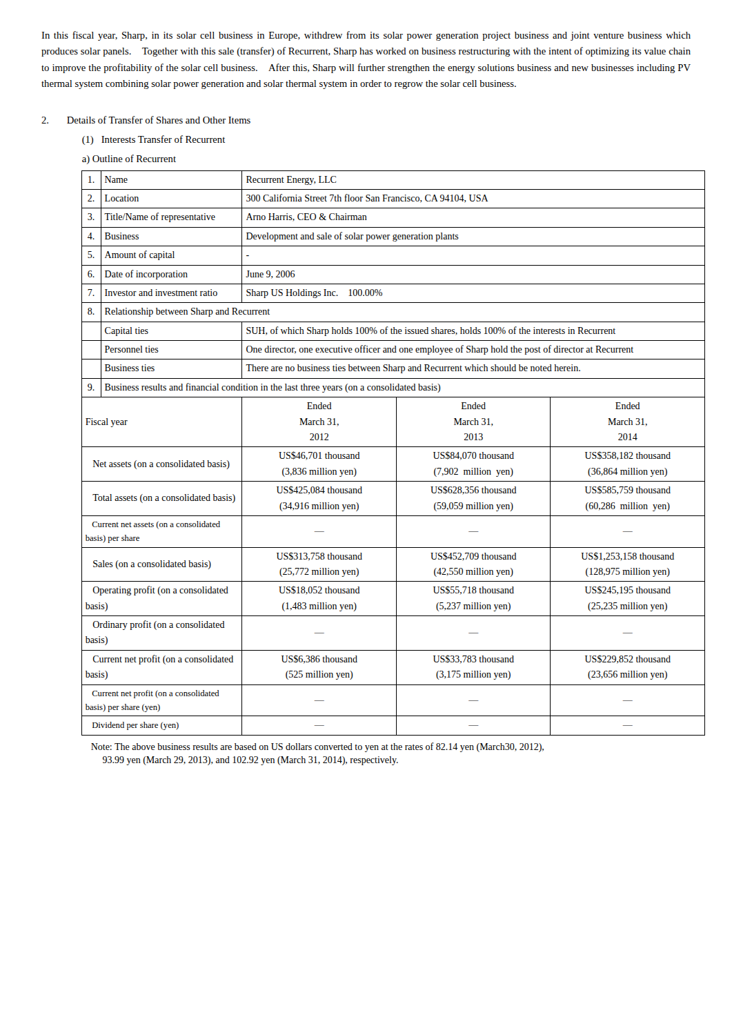In this fiscal year, Sharp, in its solar cell business in Europe, withdrew from its solar power generation project business and joint venture business which produces solar panels. Together with this sale (transfer) of Recurrent, Sharp has worked on business restructuring with the intent of optimizing its value chain to improve the profitability of the solar cell business. After this, Sharp will further strengthen the energy solutions business and new businesses including PV thermal system combining solar power generation and solar thermal system in order to regrow the solar cell business.
Details of Transfer of Shares and Other Items
(1) Interests Transfer of Recurrent
a) Outline of Recurrent
| 1. | Name | Recurrent Energy, LLC |
| 2. | Location | 300 California Street 7th floor San Francisco, CA 94104, USA |
| 3. | Title/Name of representative | Arno Harris, CEO & Chairman |
| 4. | Business | Development and sale of solar power generation plants |
| 5. | Amount of capital | - |
| 6. | Date of incorporation | June 9, 2006 |
| 7. | Investor and investment ratio | Sharp US Holdings Inc. 100.00% |
| 8. | Relationship between Sharp and Recurrent |
| | Capital ties | SUH, of which Sharp holds 100% of the issued shares, holds 100% of the interests in Recurrent |
| | Personnel ties | One director, one executive officer and one employee of Sharp hold the post of director at Recurrent |
| | Business ties | There are no business ties between Sharp and Recurrent which should be noted herein. |
| 9. | Business results and financial condition in the last three years (on a consolidated basis) |
| Fiscal year | Ended March 31, 2012 | Ended March 31, 2013 | Ended March 31, 2014 |
| Net assets (on a consolidated basis) | US$46,701 thousand (3,836 million yen) | US$84,070 thousand (7,902 million yen) | US$358,182 thousand (36,864 million yen) |
| Total assets (on a consolidated basis) | US$425,084 thousand (34,916 million yen) | US$628,356 thousand (59,059 million yen) | US$585,759 thousand (60,286 million yen) |
| Current net assets (on a consolidated basis) per share | — | — | — |
| Sales (on a consolidated basis) | US$313,758 thousand (25,772 million yen) | US$452,709 thousand (42,550 million yen) | US$1,253,158 thousand (128,975 million yen) |
| Operating profit (on a consolidated basis) | US$18,052 thousand (1,483 million yen) | US$55,718 thousand (5,237 million yen) | US$245,195 thousand (25,235 million yen) |
| Ordinary profit (on a consolidated basis) | — | — | — |
| Current net profit (on a consolidated basis) | US$6,386 thousand (525 million yen) | US$33,783 thousand (3,175 million yen) | US$229,852 thousand (23,656 million yen) |
| Current net profit (on a consolidated basis) per share (yen) | — | — | — |
| Dividend per share (yen) | — | — | — |
Note: The above business results are based on US dollars converted to yen at the rates of 82.14 yen (March30, 2012), 93.99 yen (March 29, 2013), and 102.92 yen (March 31, 2014), respectively.